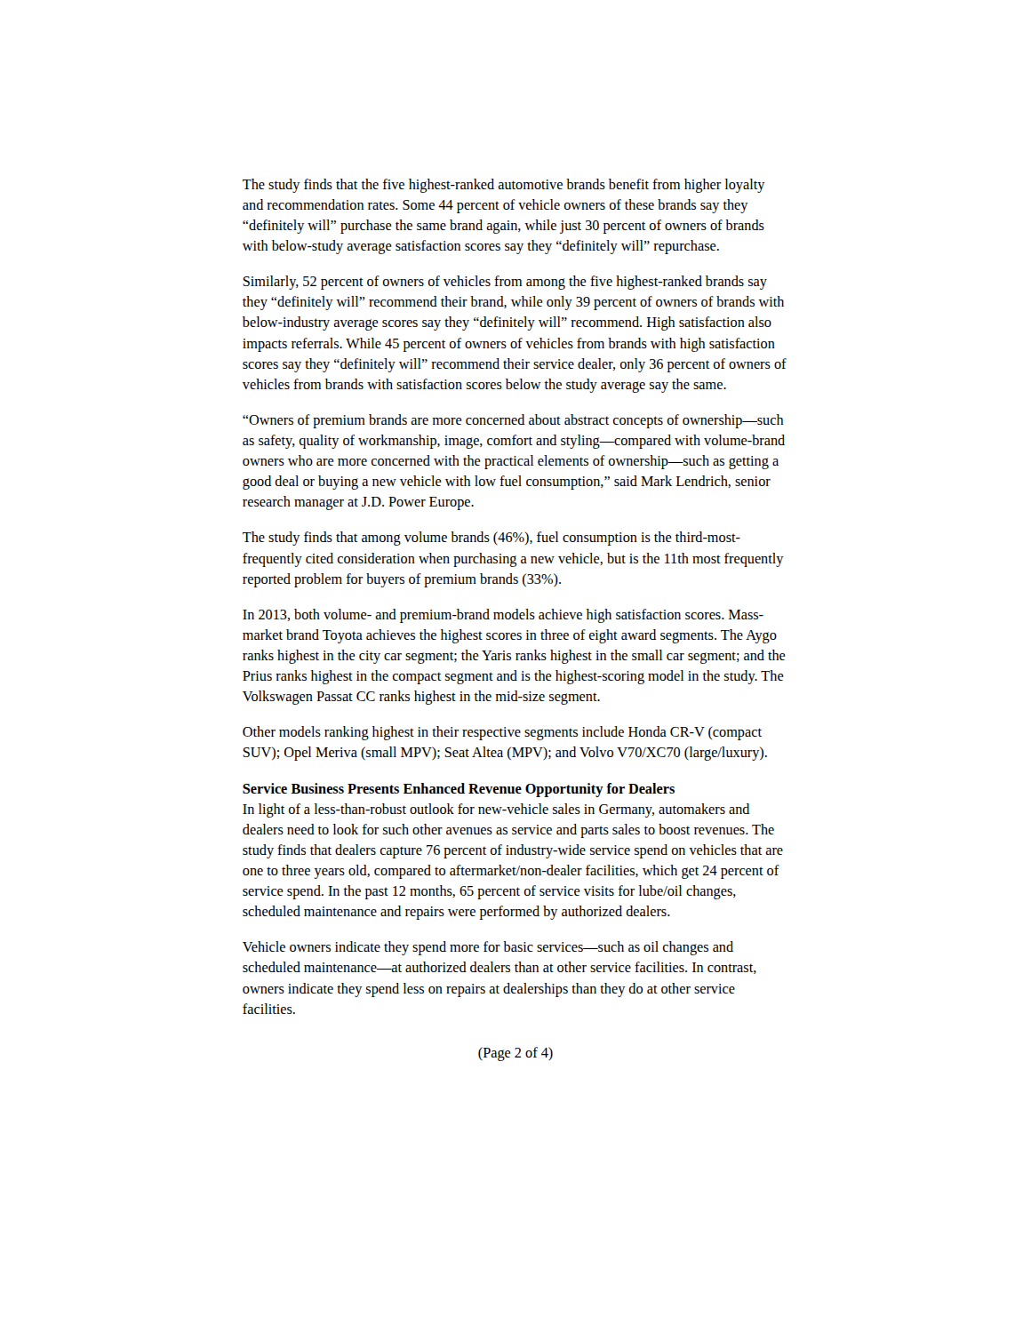The study finds that the five highest-ranked automotive brands benefit from higher loyalty and recommendation rates. Some 44 percent of vehicle owners of these brands say they “definitely will” purchase the same brand again, while just 30 percent of owners of brands with below-study average satisfaction scores say they “definitely will” repurchase.
Similarly, 52 percent of owners of vehicles from among the five highest-ranked brands say they “definitely will” recommend their brand, while only 39 percent of owners of brands with below-industry average scores say they “definitely will” recommend. High satisfaction also impacts referrals. While 45 percent of owners of vehicles from brands with high satisfaction scores say they “definitely will” recommend their service dealer, only 36 percent of owners of vehicles from brands with satisfaction scores below the study average say the same.
“Owners of premium brands are more concerned about abstract concepts of ownership—such as safety, quality of workmanship, image, comfort and styling—compared with volume-brand owners who are more concerned with the practical elements of ownership—such as getting a good deal or buying a new vehicle with low fuel consumption,” said Mark Lendrich, senior research manager at J.D. Power Europe.
The study finds that among volume brands (46%), fuel consumption is the third-most-frequently cited consideration when purchasing a new vehicle, but is the 11th most frequently reported problem for buyers of premium brands (33%).
In 2013, both volume- and premium-brand models achieve high satisfaction scores. Mass-market brand Toyota achieves the highest scores in three of eight award segments. The Aygo ranks highest in the city car segment; the Yaris ranks highest in the small car segment; and the Prius ranks highest in the compact segment and is the highest-scoring model in the study. The Volkswagen Passat CC ranks highest in the mid-size segment.
Other models ranking highest in their respective segments include Honda CR-V (compact SUV); Opel Meriva (small MPV); Seat Altea (MPV); and Volvo V70/XC70 (large/luxury).
Service Business Presents Enhanced Revenue Opportunity for Dealers
In light of a less-than-robust outlook for new-vehicle sales in Germany, automakers and dealers need to look for such other avenues as service and parts sales to boost revenues. The study finds that dealers capture 76 percent of industry-wide service spend on vehicles that are one to three years old, compared to aftermarket/non-dealer facilities, which get 24 percent of service spend. In the past 12 months, 65 percent of service visits for lube/oil changes, scheduled maintenance and repairs were performed by authorized dealers.
Vehicle owners indicate they spend more for basic services—such as oil changes and scheduled maintenance—at authorized dealers than at other service facilities. In contrast, owners indicate they spend less on repairs at dealerships than they do at other service facilities.
(Page 2 of 4)